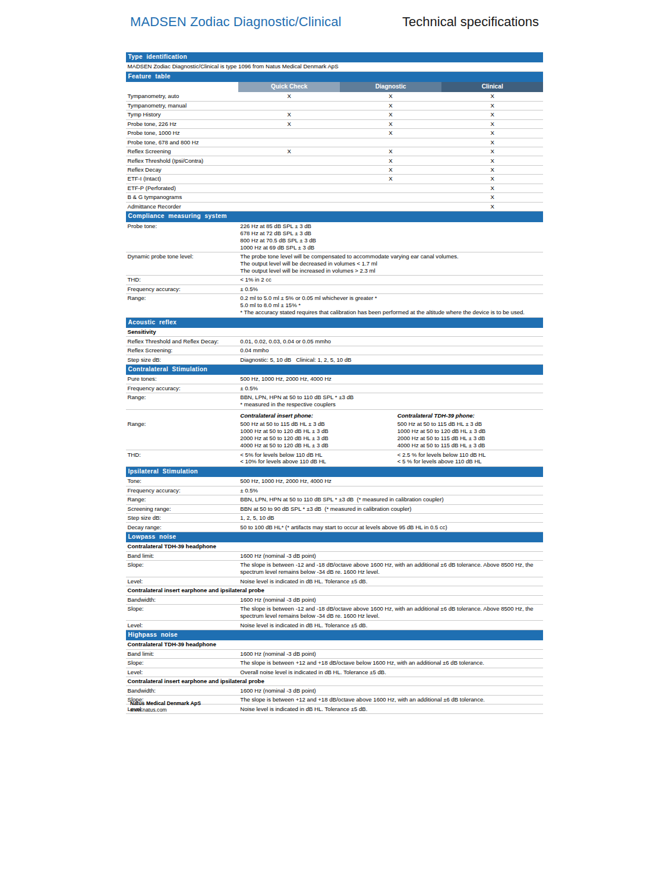MADSEN Zodiac Diagnostic/Clinical
Technical specifications
| Type identification |
| MADSEN Zodiac Diagnostic/Clinical is type 1096 from Natus Medical Denmark ApS |
| Feature table |
| | Quick Check | Diagnostic | Clinical |
| Tympanometry, auto | X | X | X |
| Tympanometry, manual | | X | X |
| Tymp History | X | X | X |
| Probe tone, 226 Hz | X | X | X |
| Probe tone, 1000 Hz | | X | X |
| Probe tone, 678 and 800 Hz | | | X |
| Reflex Screening | X | X | X |
| Reflex Threshold (Ipsi/Contra) | | X | X |
| Reflex Decay | | X | X |
| ETF-I (Intact) | | X | X |
| ETF-P (Perforated) | | | X |
| B & G tympanograms | | | X |
| Admittance Recorder | | | X |
| Compliance measuring system |
| Probe tone: | 226 Hz at 85 dB SPL ± 3 dB 678 Hz at 72 dB SPL ± 3 dB 800 Hz at 70.5 dB SPL ± 3 dB 1000 Hz at 69 dB SPL ± 3 dB |
| Dynamic probe tone level: | The probe tone level will be compensated to accommodate varying ear canal volumes. The output level will be decreased in volumes < 1.7 ml The output level will be increased in volumes > 2.3 ml |
| THD: | < 1% in 2 cc |
| Frequency accuracy: | ± 0.5% |
| Range: | 0.2 ml to 5.0 ml ± 5% or 0.05 ml whichever is greater * 5.0 ml to 8.0 ml ± 15% * * The accuracy stated requires that calibration has been performed at the altitude where the device is to be used. |
| Acoustic reflex |
| Sensitivity |
| Reflex Threshold and Reflex Decay: | 0.01, 0.02, 0.03, 0.04 or 0.05 mmho |
| Reflex Screening: | 0.04 mmho |
| Step size dB: | Diagnostic: 5, 10 dB Clinical: 1, 2, 5, 10 dB |
| Contralateral Stimulation |
| Pure tones: | 500 Hz, 1000 Hz, 2000 Hz, 4000 Hz |
| Frequency accuracy: | ± 0.5% |
| Range: | BBN, LPN, HPN at 50 to 110 dB SPL * ±3 dB * measured in the respective couplers |
| | / Contralateral insert phone: / Contralateral TDH-39 phone: / |
| Range: | / 500 Hz at 50 to 115 dB HL ± 3 dB 1000 Hz at 50 to 120 dB HL ± 3 dB 2000 Hz at 50 to 120 dB HL ± 3 dB 4000 Hz at 50 to 120 dB HL ± 3 dB / 500 Hz at 50 to 115 dB HL ± 3 dB 1000 Hz at 50 to 120 dB HL ± 3 dB 2000 Hz at 50 to 115 dB HL ± 3 dB 4000 Hz at 50 to 115 dB HL ± 3 dB / |
| THD: | / < 5% for levels below 110 dB HL < 10% for levels above 110 dB HL / < 2.5 % for levels below 110 dB HL < 5 % for levels above 110 dB HL / |
| Ipsilateral Stimulation |
| Tone: | 500 Hz, 1000 Hz, 2000 Hz, 4000 Hz |
| Frequency accuracy: | ± 0.5% |
| Range: | BBN, LPN, HPN at 50 to 110 dB SPL * ±3 dB (* measured in calibration coupler) |
| Screening range: | BBN at 50 to 90 dB SPL * ±3 dB (* measured in calibration coupler) |
| Step size dB: | 1, 2, 5, 10 dB |
| Decay range: | 50 to 100 dB HL* (* artifacts may start to occur at levels above 95 dB HL in 0.5 cc) |
| Lowpass noise |
| Contralateral TDH-39 headphone |
| Band limit: | 1600 Hz (nominal -3 dB point) |
| Slope: | The slope is between -12 and -18 dB/octave above 1600 Hz, with an additional ±6 dB tolerance. Above 8500 Hz, the spectrum level remains below -34 dB re. 1600 Hz level. |
| Level: | Noise level is indicated in dB HL. Tolerance ±5 dB. |
| Contralateral insert earphone and ipsilateral probe |
| Bandwidth: | 1600 Hz (nominal -3 dB point) |
| Slope: | The slope is between -12 and -18 dB/octave above 1600 Hz, with an additional ±6 dB tolerance. Above 8500 Hz, the spectrum level remains below -34 dB re. 1600 Hz level. |
| Level: | Noise level is indicated in dB HL. Tolerance ±5 dB. |
| Highpass noise |
| Contralateral TDH-39 headphone |
| Band limit: | 1600 Hz (nominal -3 dB point) |
| Slope: | The slope is between +12 and +18 dB/octave below 1600 Hz, with an additional ±6 dB tolerance. |
| Level: | Overall noise level is indicated in dB HL. Tolerance ±5 dB. |
| Contralateral insert earphone and ipsilateral probe |
| Bandwidth: | 1600 Hz (nominal -3 dB point) |
| Slope: | The slope is between +12 and +18 dB/octave above 1600 Hz, with an additional ±6 dB tolerance. |
| Level: | Noise level is indicated in dB HL. Tolerance ±5 dB. |
Natus Medical Denmark ApS
www.natus.com